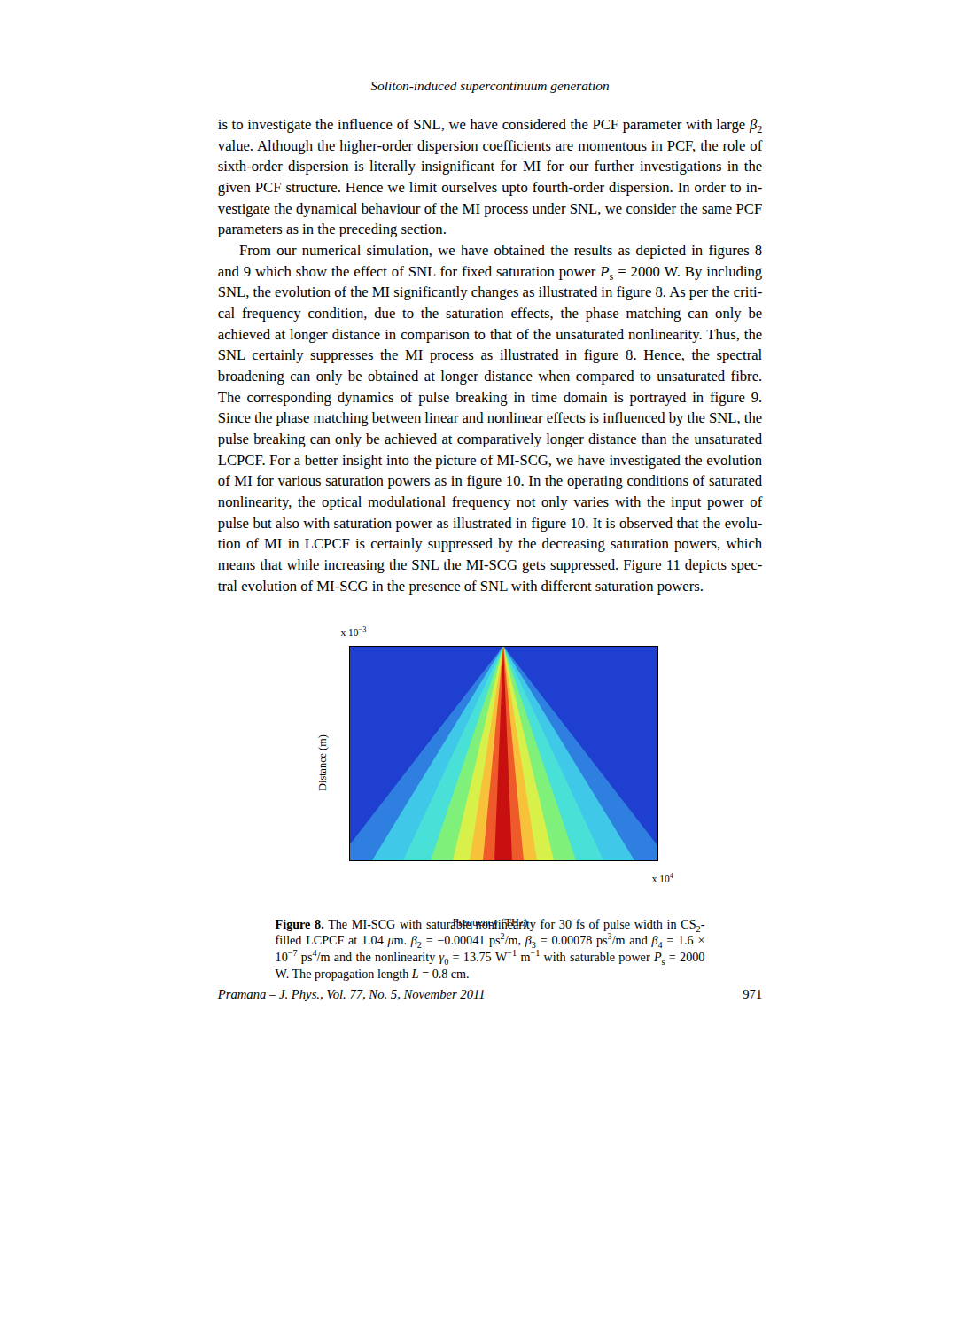Soliton-induced supercontinuum generation
is to investigate the influence of SNL, we have considered the PCF parameter with large β2 value. Although the higher-order dispersion coefficients are momentous in PCF, the role of sixth-order dispersion is literally insignificant for MI for our further investigations in the given PCF structure. Hence we limit ourselves upto fourth-order dispersion. In order to investigate the dynamical behaviour of the MI process under SNL, we consider the same PCF parameters as in the preceding section.
From our numerical simulation, we have obtained the results as depicted in figures 8 and 9 which show the effect of SNL for fixed saturation power Ps = 2000 W. By including SNL, the evolution of the MI significantly changes as illustrated in figure 8. As per the critical frequency condition, due to the saturation effects, the phase matching can only be achieved at longer distance in comparison to that of the unsaturated nonlinearity. Thus, the SNL certainly suppresses the MI process as illustrated in figure 8. Hence, the spectral broadening can only be obtained at longer distance when compared to unsaturated fibre. The corresponding dynamics of pulse breaking in time domain is portrayed in figure 9. Since the phase matching between linear and nonlinear effects is influenced by the SNL, the pulse breaking can only be achieved at comparatively longer distance than the unsaturated LCPCF. For a better insight into the picture of MI-SCG, we have investigated the evolution of MI for various saturation powers as in figure 10. In the operating conditions of saturated nonlinearity, the optical modulational frequency not only varies with the input power of pulse but also with saturation power as illustrated in figure 10. It is observed that the evolution of MI in LCPCF is certainly suppressed by the decreasing saturation powers, which means that while increasing the SNL the MI-SCG gets suppressed. Figure 11 depicts spectral evolution of MI-SCG in the presence of SNL with different saturation powers.
x 10−3
Distance (m)
7
6
5
4
3
2
1
−2.5
−2
−1.5
−1
−0.5
0
0.5
1
1.5
2
2.5
Frequency (THz)
x 104
Figure 8. The MI-SCG with saturable nonlinearity for 30 fs of pulse width in CS2-filled LCPCF at 1.04 μm. β2 = −0.00041 ps2/m, β3 = 0.00078 ps3/m and β4 = 1.6 × 10−7 ps4/m and the nonlinearity γ0 = 13.75 W−1 m−1 with saturable power Ps = 2000 W. The propagation length L = 0.8 cm.
Pramana – J. Phys., Vol. 77, No. 5, November 2011 971